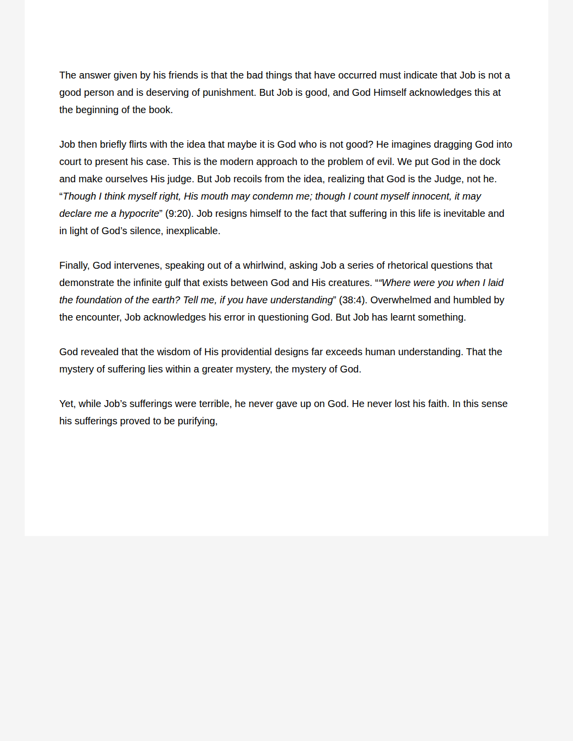The answer given by his friends is that the bad things that have occurred must indicate that Job is not a good person and is deserving of punishment. But Job is good, and God Himself acknowledges this at the beginning of the book.
Job then briefly flirts with the idea that maybe it is God who is not good? He imagines dragging God into court to present his case. This is the modern approach to the problem of evil. We put God in the dock and make ourselves His judge. But Job recoils from the idea, realizing that God is the Judge, not he. “Though I think myself right, His mouth may condemn me; though I count myself innocent, it may declare me a hypocrite” (9:20). Job resigns himself to the fact that suffering in this life is inevitable and in light of God’s silence, inexplicable.
Finally, God intervenes, speaking out of a whirlwind, asking Job a series of rhetorical questions that demonstrate the infinite gulf that exists between God and His creatures. ““Where were you when I laid the foundation of the earth? Tell me, if you have understanding” (38:4). Overwhelmed and humbled by the encounter, Job acknowledges his error in questioning God. But Job has learnt something.
God revealed that the wisdom of His providential designs far exceeds human understanding. That the mystery of suffering lies within a greater mystery, the mystery of God.
Yet, while Job’s sufferings were terrible, he never gave up on God. He never lost his faith. In this sense his sufferings proved to be purifying,